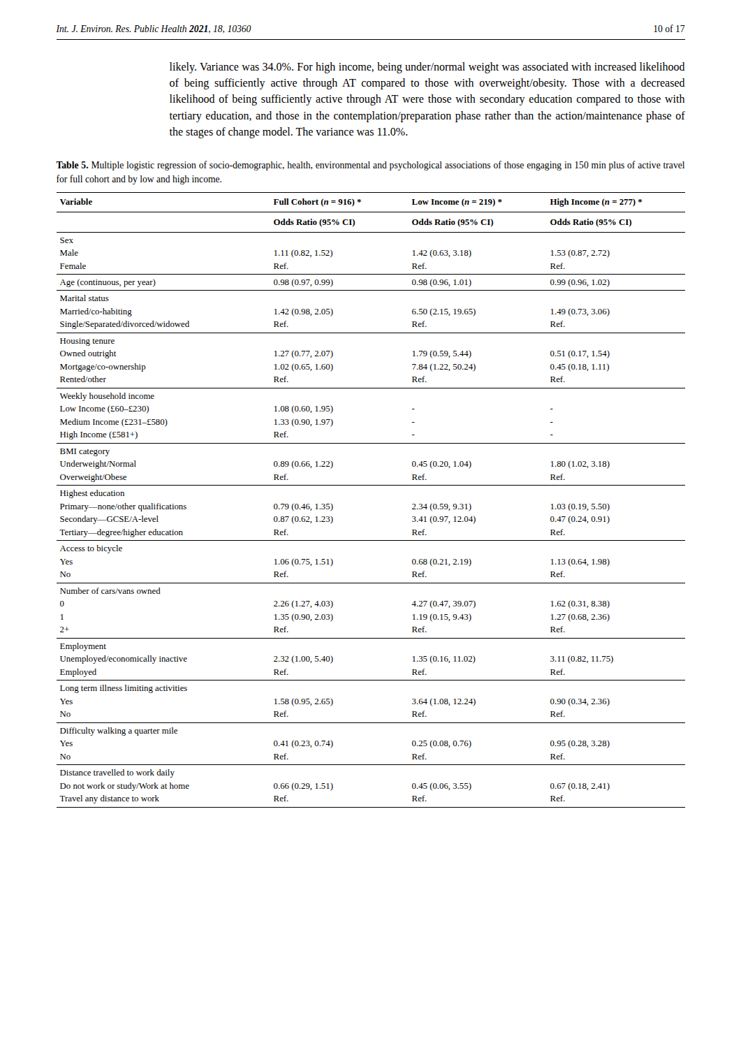Int. J. Environ. Res. Public Health 2021, 18, 10360 10 of 17
likely. Variance was 34.0%. For high income, being under/normal weight was associated with increased likelihood of being sufficiently active through AT compared to those with overweight/obesity. Those with a decreased likelihood of being sufficiently active through AT were those with secondary education compared to those with tertiary education, and those in the contemplation/preparation phase rather than the action/maintenance phase of the stages of change model. The variance was 11.0%.
Table 5. Multiple logistic regression of socio-demographic, health, environmental and psychological associations of those engaging in 150 min plus of active travel for full cohort and by low and high income.
| Variable | Full Cohort ( n = 916) * | Low Income ( n = 219) * | High Income ( n = 277) * |
| --- | --- | --- | --- |
| | Odds Ratio (95% CI) | Odds Ratio (95% CI) | Odds Ratio (95% CI) |
| Sex Male Female | 1.11 (0.82, 1.52) Ref. | 1.42 (0.63, 3.18) Ref. | 1.53 (0.87, 2.72) Ref. |
| Age (continuous, per year) | 0.98 (0.97, 0.99) | 0.98 (0.96, 1.01) | 0.99 (0.96, 1.02) |
| Marital status Married/co-habiting Single/Separated/divorced/widowed | 1.42 (0.98, 2.05) Ref. | 6.50 (2.15, 19.65) Ref. | 1.49 (0.73, 3.06) Ref. |
| Housing tenure Owned outright Mortgage/co-ownership Rented/other | 1.27 (0.77, 2.07) 1.02 (0.65, 1.60) Ref. | 1.79 (0.59, 5.44) 7.84 (1.22, 50.24) Ref. | 0.51 (0.17, 1.54) 0.45 (0.18, 1.11) Ref. |
| Weekly household income Low Income (£60–£230) Medium Income (£231–£580) High Income (£581+) | 1.08 (0.60, 1.95) 1.33 (0.90, 1.97) Ref. | - - - | - - - |
| BMI category Underweight/Normal Overweight/Obese | 0.89 (0.66, 1.22) Ref. | 0.45 (0.20, 1.04) Ref. | 1.80 (1.02, 3.18) Ref. |
| Highest education Primary—none/other qualifications Secondary—GCSE/A-level Tertiary—degree/higher education | 0.79 (0.46, 1.35) 0.87 (0.62, 1.23) Ref. | 2.34 (0.59, 9.31) 3.41 (0.97, 12.04) Ref. | 1.03 (0.19, 5.50) 0.47 (0.24, 0.91) Ref. |
| Access to bicycle Yes No | 1.06 (0.75, 1.51) Ref. | 0.68 (0.21, 2.19) Ref. | 1.13 (0.64, 1.98) Ref. |
| Number of cars/vans owned 0 1 2+ | 2.26 (1.27, 4.03) 1.35 (0.90, 2.03) Ref. | 4.27 (0.47, 39.07) 1.19 (0.15, 9.43) Ref. | 1.62 (0.31, 8.38) 1.27 (0.68, 2.36) Ref. |
| Employment Unemployed/economically inactive Employed | 2.32 (1.00, 5.40) Ref. | 1.35 (0.16, 11.02) Ref. | 3.11 (0.82, 11.75) Ref. |
| Long term illness limiting activities Yes No | 1.58 (0.95, 2.65) Ref. | 3.64 (1.08, 12.24) Ref. | 0.90 (0.34, 2.36) Ref. |
| Difficulty walking a quarter mile Yes No | 0.41 (0.23, 0.74) Ref. | 0.25 (0.08, 0.76) Ref. | 0.95 (0.28, 3.28) Ref. |
| Distance travelled to work daily Do not work or study/Work at home Travel any distance to work | 0.66 (0.29, 1.51) Ref. | 0.45 (0.06, 3.55) Ref. | 0.67 (0.18, 2.41) Ref. |